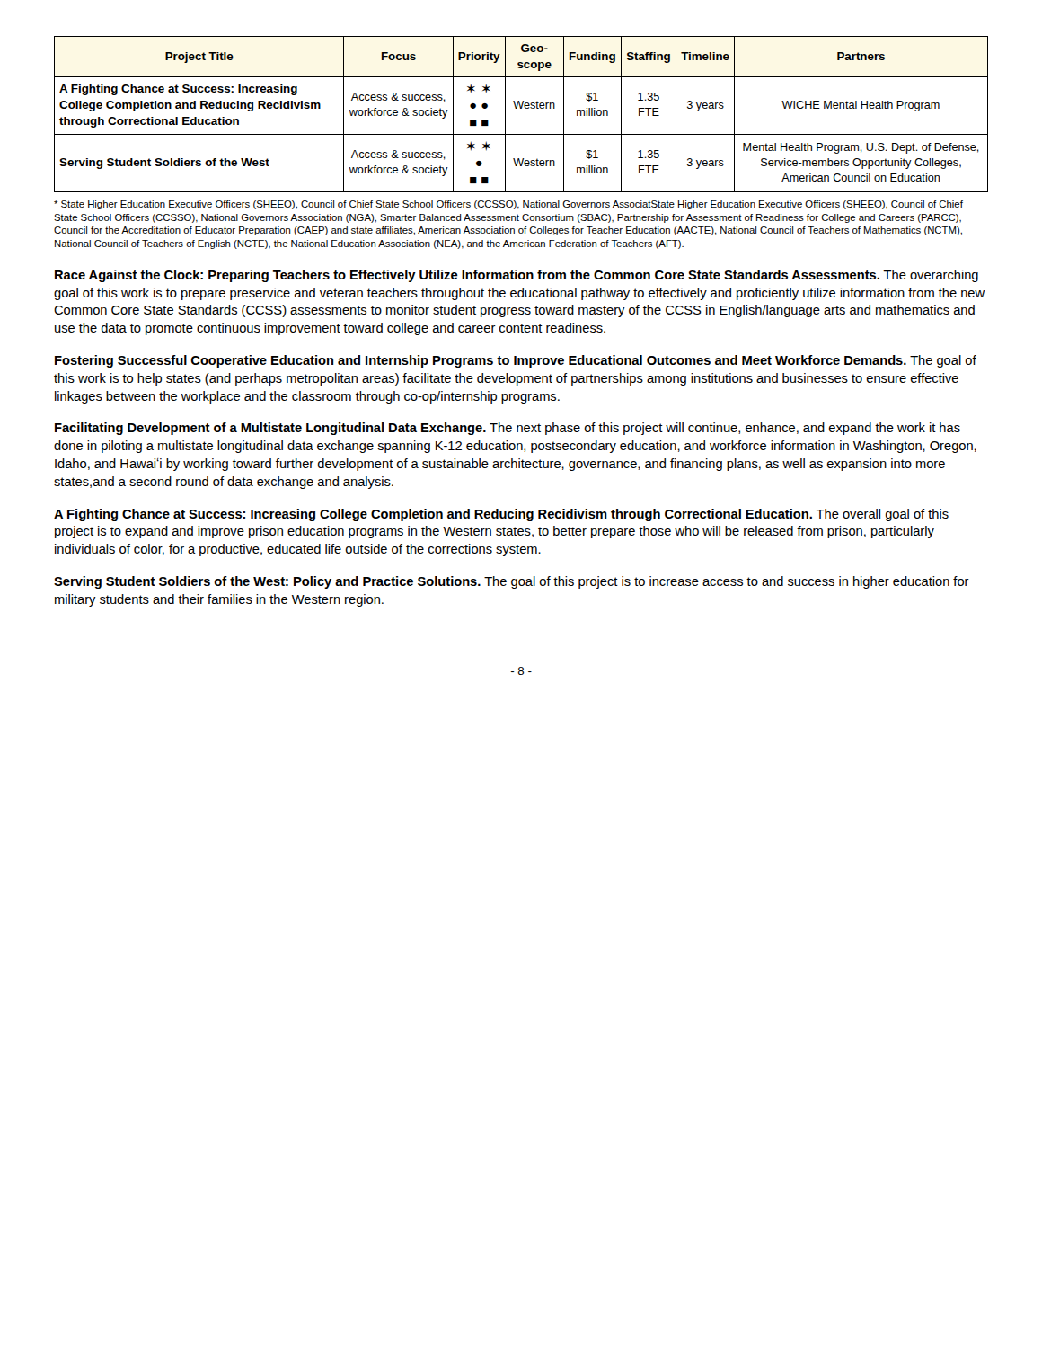| Project Title | Focus | Priority | Geo-scope | Funding | Staffing | Timeline | Partners |
| --- | --- | --- | --- | --- | --- | --- | --- |
| A Fighting Chance at Success: Increasing College Completion and Reducing Recidivism through Correctional Education | Access & success, workforce & society | ✶ ✶ ● ● ■ ■ | Western | $1 million | 1.35 FTE | 3 years | WICHE Mental Health Program |
| Serving Student Soldiers of the West | Access & success, workforce & society | ✶ ✶ ● ■ ■ | Western | $1 million | 1.35 FTE | 3 years | Mental Health Program, U.S. Dept. of Defense, Service-members Opportunity Colleges, American Council on Education |
* State Higher Education Executive Officers (SHEEO), Council of Chief State School Officers (CCSSO), National Governors AssociatState Higher Education Executive Officers (SHEEO), Council of Chief State School Officers (CCSSO), National Governors Association (NGA), Smarter Balanced Assessment Consortium (SBAC), Partnership for Assessment of Readiness for College and Careers (PARCC), Council for the Accreditation of Educator Preparation (CAEP) and state affiliates, American Association of Colleges for Teacher Education (AACTE), National Council of Teachers of Mathematics (NCTM), National Council of Teachers of English (NCTE), the National Education Association (NEA), and the American Federation of Teachers (AFT).
Race Against the Clock: Preparing Teachers to Effectively Utilize Information from the Common Core State Standards Assessments. The overarching goal of this work is to prepare preservice and veteran teachers throughout the educational pathway to effectively and proficiently utilize information from the new Common Core State Standards (CCSS) assessments to monitor student progress toward mastery of the CCSS in English/language arts and mathematics and use the data to promote continuous improvement toward college and career content readiness.
Fostering Successful Cooperative Education and Internship Programs to Improve Educational Outcomes and Meet Workforce Demands. The goal of this work is to help states (and perhaps metropolitan areas) facilitate the development of partnerships among institutions and businesses to ensure effective linkages between the workplace and the classroom through co-op/internship programs.
Facilitating Development of a Multistate Longitudinal Data Exchange. The next phase of this project will continue, enhance, and expand the work it has done in piloting a multistate longitudinal data exchange spanning K-12 education, postsecondary education, and workforce information in Washington, Oregon, Idaho, and Hawaiʻi by working toward further development of a sustainable architecture, governance, and financing plans, as well as expansion into more states,and a second round of data exchange and analysis.
A Fighting Chance at Success: Increasing College Completion and Reducing Recidivism through Correctional Education. The overall goal of this project is to expand and improve prison education programs in the Western states, to better prepare those who will be released from prison, particularly individuals of color, for a productive, educated life outside of the corrections system.
Serving Student Soldiers of the West: Policy and Practice Solutions. The goal of this project is to increase access to and success in higher education for military students and their families in the Western region.
- 8 -